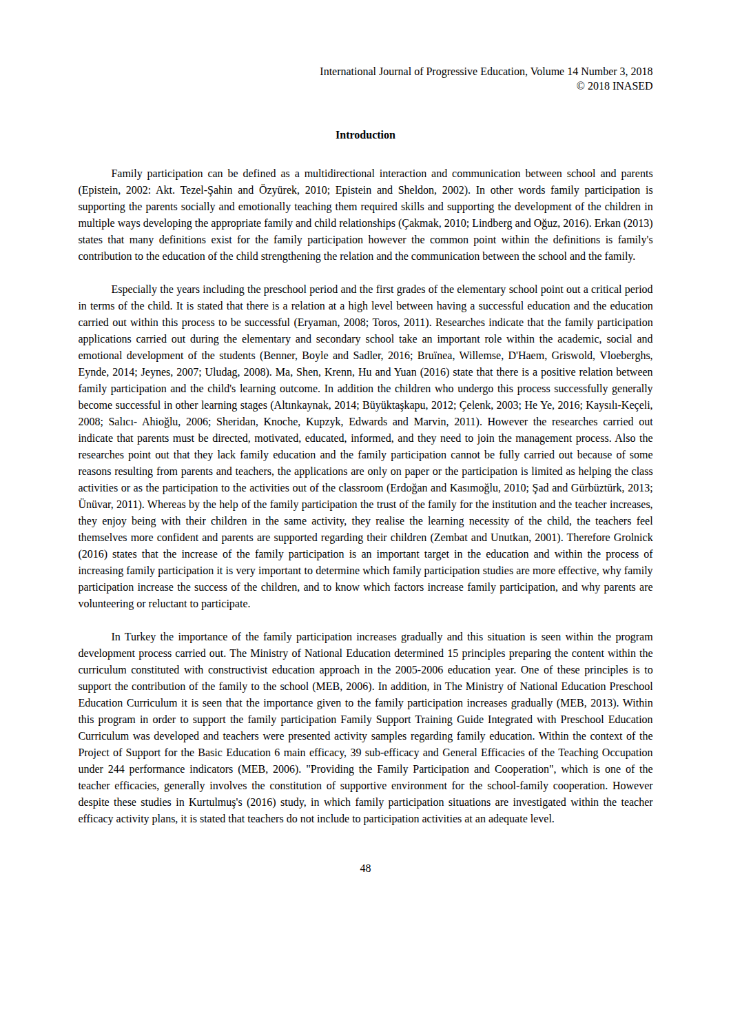International Journal of Progressive Education, Volume 14 Number 3, 2018
© 2018 INASED
Introduction
Family participation can be defined as a multidirectional interaction and communication between school and parents (Epistein, 2002: Akt. Tezel-Şahin and Özyürek, 2010; Epistein and Sheldon, 2002). In other words family participation is supporting the parents socially and emotionally teaching them required skills and supporting the development of the children in multiple ways developing the appropriate family and child relationships (Çakmak, 2010; Lindberg and Oğuz, 2016). Erkan (2013) states that many definitions exist for the family participation however the common point within the definitions is family's contribution to the education of the child strengthening the relation and the communication between the school and the family.
Especially the years including the preschool period and the first grades of the elementary school point out a critical period in terms of the child. It is stated that there is a relation at a high level between having a successful education and the education carried out within this process to be successful (Eryaman, 2008; Toros, 2011). Researches indicate that the family participation applications carried out during the elementary and secondary school take an important role within the academic, social and emotional development of the students (Benner, Boyle and Sadler, 2016; Bruïnea, Willemse, D'Haem, Griswold, Vloeberghs, Eynde, 2014; Jeynes, 2007; Uludag, 2008). Ma, Shen, Krenn, Hu and Yuan (2016) state that there is a positive relation between family participation and the child's learning outcome. In addition the children who undergo this process successfully generally become successful in other learning stages (Altınkaynak, 2014; Büyüktaşkapu, 2012; Çelenk, 2003; He Ye, 2016; Kaysılı-Keçeli, 2008; Salıcı- Ahioğlu, 2006; Sheridan, Knoche, Kupzyk, Edwards and Marvin, 2011). However the researches carried out indicate that parents must be directed, motivated, educated, informed, and they need to join the management process. Also the researches point out that they lack family education and the family participation cannot be fully carried out because of some reasons resulting from parents and teachers, the applications are only on paper or the participation is limited as helping the class activities or as the participation to the activities out of the classroom (Erdoğan and Kasımoğlu, 2010; Şad and Gürbüztürk, 2013; Ünüvar, 2011). Whereas by the help of the family participation the trust of the family for the institution and the teacher increases, they enjoy being with their children in the same activity, they realise the learning necessity of the child, the teachers feel themselves more confident and parents are supported regarding their children (Zembat and Unutkan, 2001). Therefore Grolnick (2016) states that the increase of the family participation is an important target in the education and within the process of increasing family participation it is very important to determine which family participation studies are more effective, why family participation increase the success of the children, and to know which factors increase family participation, and why parents are volunteering or reluctant to participate.
In Turkey the importance of the family participation increases gradually and this situation is seen within the program development process carried out. The Ministry of National Education determined 15 principles preparing the content within the curriculum constituted with constructivist education approach in the 2005-2006 education year. One of these principles is to support the contribution of the family to the school (MEB, 2006). In addition, in The Ministry of National Education Preschool Education Curriculum it is seen that the importance given to the family participation increases gradually (MEB, 2013). Within this program in order to support the family participation Family Support Training Guide Integrated with Preschool Education Curriculum was developed and teachers were presented activity samples regarding family education. Within the context of the Project of Support for the Basic Education 6 main efficacy, 39 sub-efficacy and General Efficacies of the Teaching Occupation under 244 performance indicators (MEB, 2006). "Providing the Family Participation and Cooperation", which is one of the teacher efficacies, generally involves the constitution of supportive environment for the school-family cooperation. However despite these studies in Kurtulmuş's (2016) study, in which family participation situations are investigated within the teacher efficacy activity plans, it is stated that teachers do not include to participation activities at an adequate level.
48